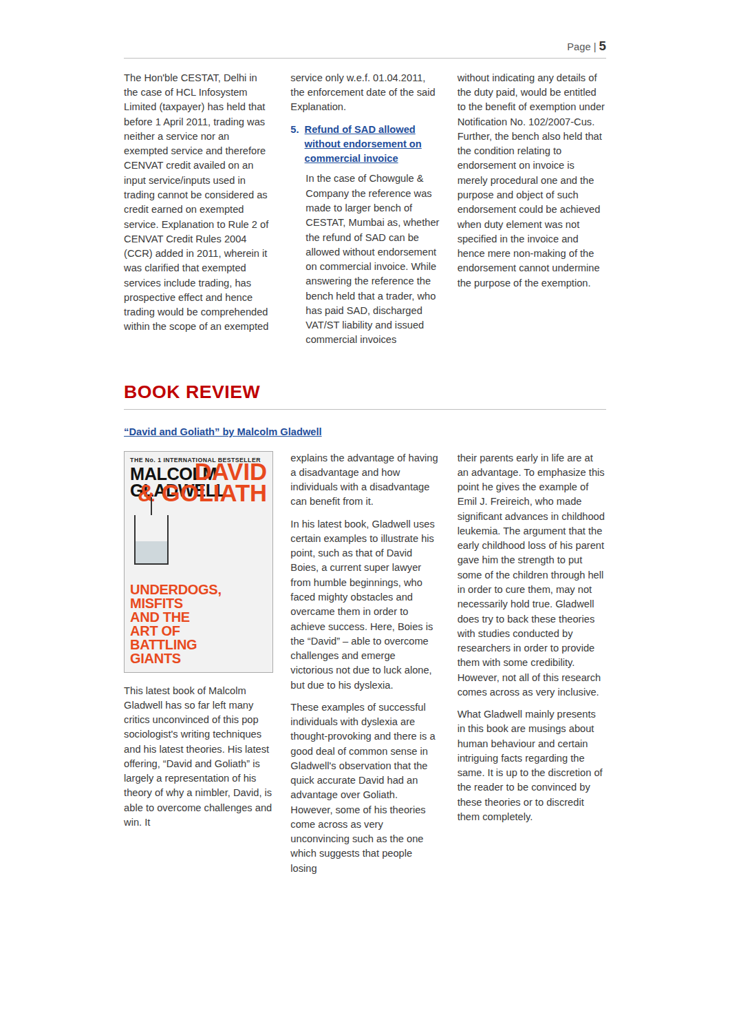Page | 5
The Hon'ble CESTAT, Delhi in the case of HCL Infosystem Limited (taxpayer) has held that before 1 April 2011, trading was neither a service nor an exempted service and therefore CENVAT credit availed on an input service/inputs used in trading cannot be considered as credit earned on exempted service. Explanation to Rule 2 of CENVAT Credit Rules 2004 (CCR) added in 2011, wherein it was clarified that exempted services include trading, has prospective effect and hence trading would be comprehended within the scope of an exempted
service only w.e.f. 01.04.2011, the enforcement date of the said Explanation.
5. Refund of SAD allowed without endorsement on commercial invoice
In the case of Chowgule & Company the reference was made to larger bench of CESTAT, Mumbai as, whether the refund of SAD can be allowed without endorsement on commercial invoice. While answering the reference the bench held that a trader, who has paid SAD, discharged VAT/ST liability and issued commercial invoices
without indicating any details of the duty paid, would be entitled to the benefit of exemption under Notification No. 102/2007-Cus. Further, the bench also held that the condition relating to endorsement on invoice is merely procedural one and the purpose and object of such endorsement could be achieved when duty element was not specified in the invoice and hence mere non-making of the endorsement cannot undermine the purpose of the exemption.
BOOK REVIEW
“David and Goliath” by Malcolm Gladwell
THE No. 1 INTERNATIONAL BESTSELLER
MALCOLM
GLADWELL
DAVID
& GOLIATH
UNDERDOGS, MISFITS AND THE ART OF BATTLING GIANTS
This latest book of Malcolm Gladwell has so far left many critics unconvinced of this pop sociologist's writing techniques and his latest theories. His latest offering, “David and Goliath” is largely a representation of his theory of why a nimbler, David, is able to overcome challenges and win. It
explains the advantage of having a disadvantage and how individuals with a disadvantage can benefit from it.
In his latest book, Gladwell uses certain examples to illustrate his point, such as that of David Boies, a current super lawyer from humble beginnings, who faced mighty obstacles and overcame them in order to achieve success. Here, Boies is the “David” – able to overcome challenges and emerge victorious not due to luck alone, but due to his dyslexia.
These examples of successful individuals with dyslexia are thought-provoking and there is a good deal of common sense in Gladwell's observation that the quick accurate David had an advantage over Goliath. However, some of his theories come across as very unconvincing such as the one which suggests that people losing
their parents early in life are at an advantage. To emphasize this point he gives the example of Emil J. Freireich, who made significant advances in childhood leukemia. The argument that the early childhood loss of his parent gave him the strength to put some of the children through hell in order to cure them, may not necessarily hold true. Gladwell does try to back these theories with studies conducted by researchers in order to provide them with some credibility. However, not all of this research comes across as very inclusive.
What Gladwell mainly presents in this book are musings about human behaviour and certain intriguing facts regarding the same. It is up to the discretion of the reader to be convinced by these theories or to discredit them completely.